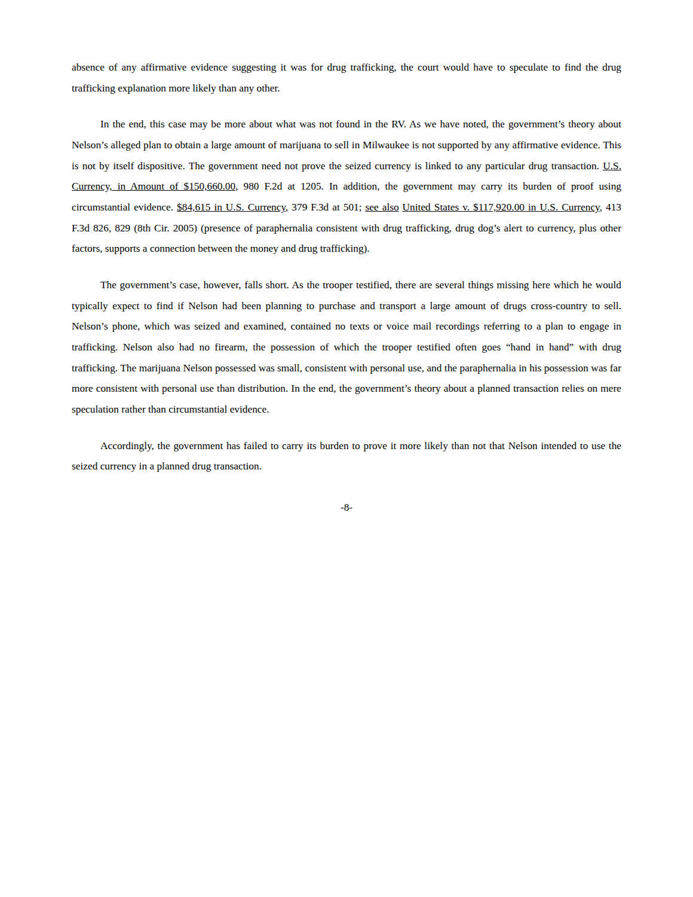absence of any affirmative evidence suggesting it was for drug trafficking, the court would have to speculate to find the drug trafficking explanation more likely than any other.
In the end, this case may be more about what was not found in the RV. As we have noted, the government’s theory about Nelson’s alleged plan to obtain a large amount of marijuana to sell in Milwaukee is not supported by any affirmative evidence. This is not by itself dispositive. The government need not prove the seized currency is linked to any particular drug transaction. U.S. Currency, in Amount of $150,660.00, 980 F.2d at 1205. In addition, the government may carry its burden of proof using circumstantial evidence. $84,615 in U.S. Currency, 379 F.3d at 501; see also United States v. $117,920.00 in U.S. Currency, 413 F.3d 826, 829 (8th Cir. 2005) (presence of paraphernalia consistent with drug trafficking, drug dog’s alert to currency, plus other factors, supports a connection between the money and drug trafficking).
The government’s case, however, falls short. As the trooper testified, there are several things missing here which he would typically expect to find if Nelson had been planning to purchase and transport a large amount of drugs cross-country to sell. Nelson’s phone, which was seized and examined, contained no texts or voice mail recordings referring to a plan to engage in trafficking. Nelson also had no firearm, the possession of which the trooper testified often goes “hand in hand” with drug trafficking. The marijuana Nelson possessed was small, consistent with personal use, and the paraphernalia in his possession was far more consistent with personal use than distribution. In the end, the government’s theory about a planned transaction relies on mere speculation rather than circumstantial evidence.
Accordingly, the government has failed to carry its burden to prove it more likely than not that Nelson intended to use the seized currency in a planned drug transaction.
-8-